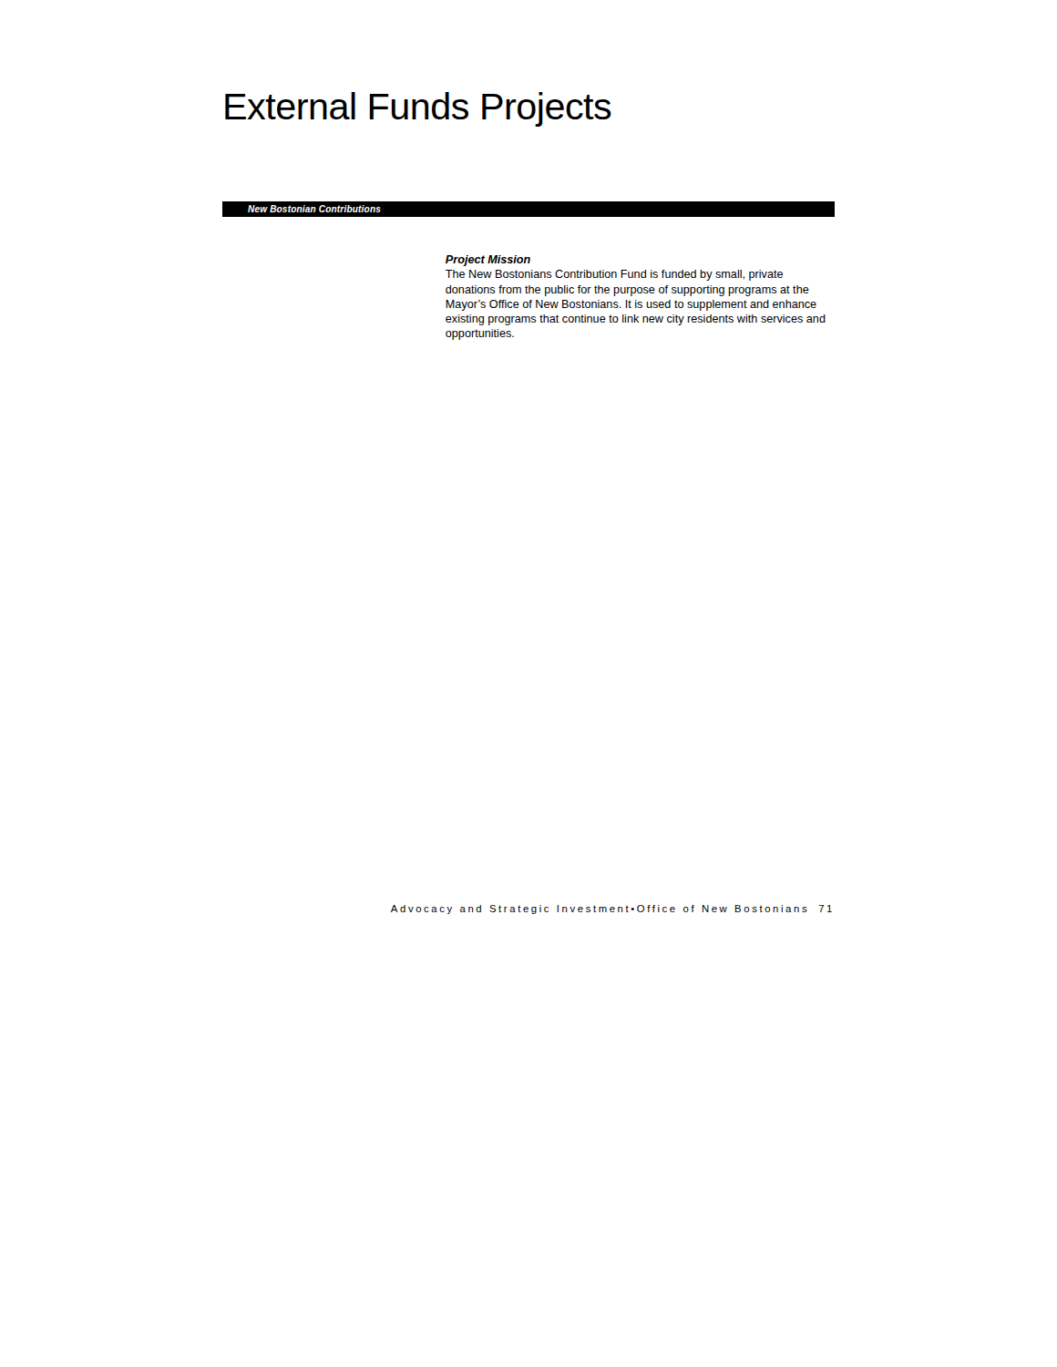External Funds Projects
New Bostonian Contributions
Project Mission
The New Bostonians Contribution Fund is funded by small, private donations from the public for the purpose of supporting programs at the Mayor’s Office of New Bostonians. It is used to supplement and enhance existing programs that continue to link new city residents with services and opportunities.
Advocacy and Strategic Investment•Office of New Bostonians71